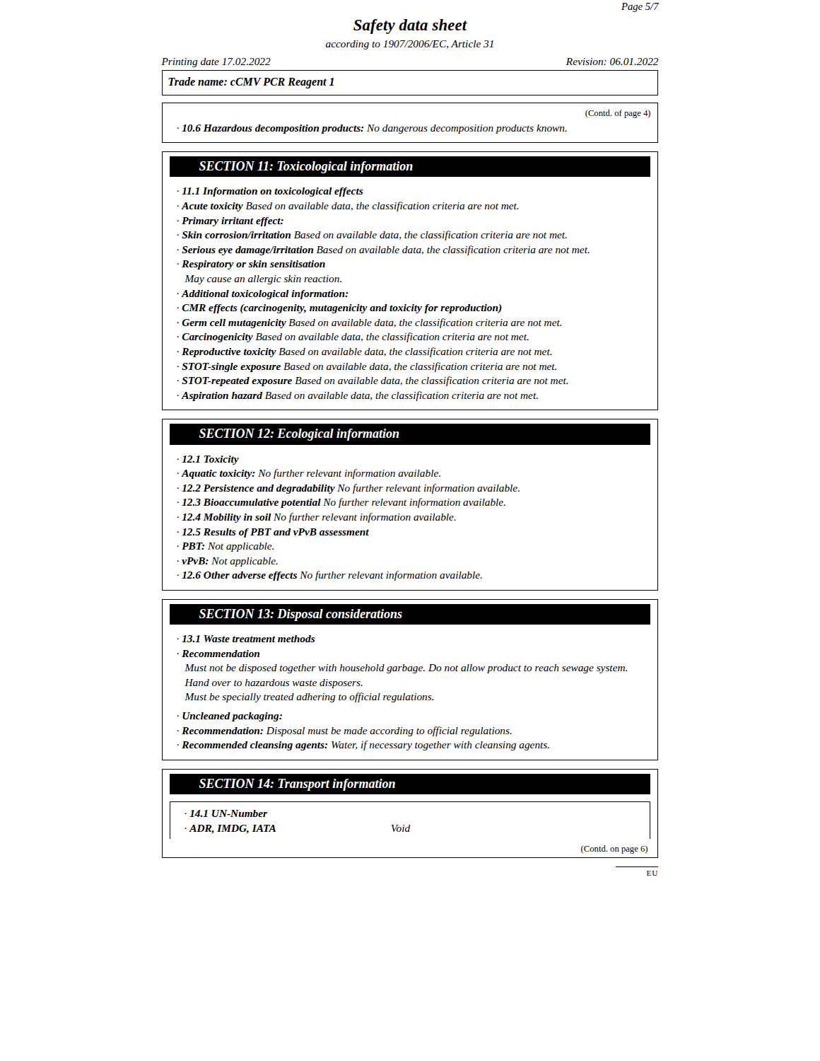Page 5/7
Safety data sheet
according to 1907/2006/EC, Article 31
Printing date 17.02.2022 Revision: 06.01.2022
Trade name: cCMV PCR Reagent 1
(Contd. of page 4)
· 10.6 Hazardous decomposition products: No dangerous decomposition products known.
SECTION 11: Toxicological information
· 11.1 Information on toxicological effects
· Acute toxicity Based on available data, the classification criteria are not met.
· Primary irritant effect:
· Skin corrosion/irritation Based on available data, the classification criteria are not met.
· Serious eye damage/irritation Based on available data, the classification criteria are not met.
· Respiratory or skin sensitisation
May cause an allergic skin reaction.
· Additional toxicological information:
· CMR effects (carcinogenity, mutagenicity and toxicity for reproduction)
· Germ cell mutagenicity Based on available data, the classification criteria are not met.
· Carcinogenicity Based on available data, the classification criteria are not met.
· Reproductive toxicity Based on available data, the classification criteria are not met.
· STOT-single exposure Based on available data, the classification criteria are not met.
· STOT-repeated exposure Based on available data, the classification criteria are not met.
· Aspiration hazard Based on available data, the classification criteria are not met.
SECTION 12: Ecological information
· 12.1 Toxicity
· Aquatic toxicity: No further relevant information available.
· 12.2 Persistence and degradability No further relevant information available.
· 12.3 Bioaccumulative potential No further relevant information available.
· 12.4 Mobility in soil No further relevant information available.
· 12.5 Results of PBT and vPvB assessment
· PBT: Not applicable.
· vPvB: Not applicable.
· 12.6 Other adverse effects No further relevant information available.
SECTION 13: Disposal considerations
· 13.1 Waste treatment methods
· Recommendation
Must not be disposed together with household garbage. Do not allow product to reach sewage system.
Hand over to hazardous waste disposers.
Must be specially treated adhering to official regulations.
· Uncleaned packaging:
· Recommendation: Disposal must be made according to official regulations.
· Recommended cleansing agents: Water, if necessary together with cleansing agents.
SECTION 14: Transport information
· 14.1 UN-Number
· ADR, IMDG, IATA Void
(Contd. on page 6)
EU